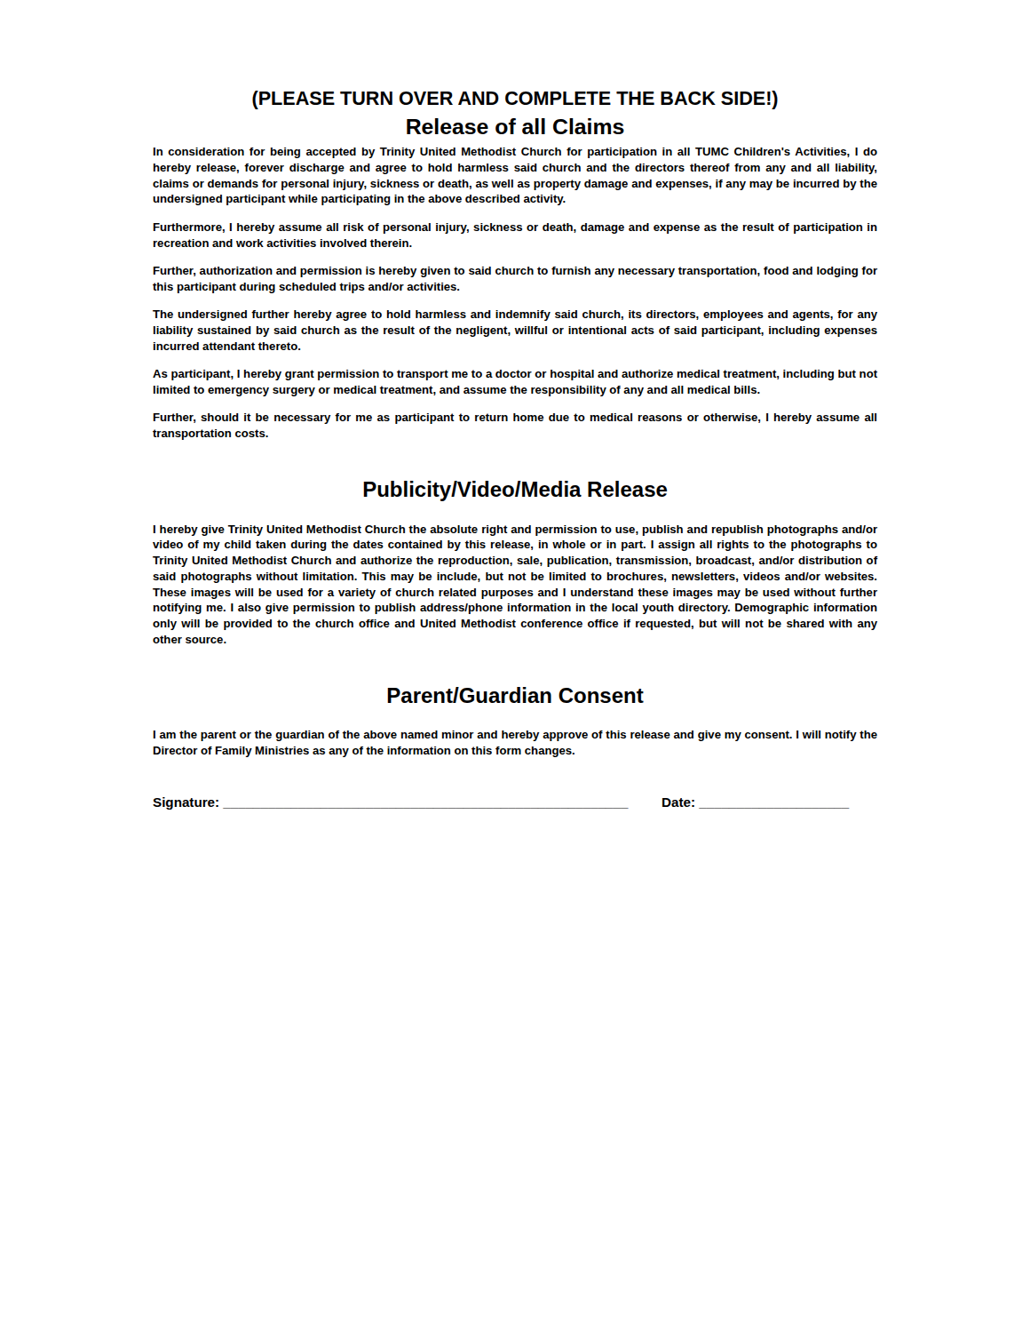(PLEASE TURN OVER AND COMPLETE THE BACK SIDE!)
Release of all Claims
In consideration for being accepted by Trinity United Methodist Church for participation in all TUMC Children's Activities, I do hereby release, forever discharge and agree to hold harmless said church and the directors thereof from any and all liability, claims or demands for personal injury, sickness or death, as well as property damage and expenses, if any may be incurred by the undersigned participant while participating in the above described activity.
Furthermore, I hereby assume all risk of personal injury, sickness or death, damage and expense as the result of participation in recreation and work activities involved therein.
Further, authorization and permission is hereby given to said church to furnish any necessary transportation, food and lodging for this participant during scheduled trips and/or activities.
The undersigned further hereby agree to hold harmless and indemnify said church, its directors, employees and agents, for any liability sustained by said church as the result of the negligent, willful or intentional acts of said participant, including expenses incurred attendant thereto.
As participant, I hereby grant permission to transport me to a doctor or hospital and authorize medical treatment, including but not limited to emergency surgery or medical treatment, and assume the responsibility of any and all medical bills.
Further, should it be necessary for me as participant to return home due to medical reasons or otherwise, I hereby assume all transportation costs.
Publicity/Video/Media Release
I hereby give Trinity United Methodist Church the absolute right and permission to use, publish and republish photographs and/or video of my child taken during the dates contained by this release, in whole or in part. I assign all rights to the photographs to Trinity United Methodist Church and authorize the reproduction, sale, publication, transmission, broadcast, and/or distribution of said photographs without limitation. This may be include, but not be limited to brochures, newsletters, videos and/or websites. These images will be used for a variety of church related purposes and I understand these images may be used without further notifying me. I also give permission to publish address/phone information in the local youth directory. Demographic information only will be provided to the church office and United Methodist conference office if requested, but will not be shared with any other source.
Parent/Guardian Consent
I am the parent or the guardian of the above named minor and hereby approve of this release and give my consent. I will notify the Director of Family Ministries as any of the information on this form changes.
Signature: ______________________________________________________ Date: ____________________